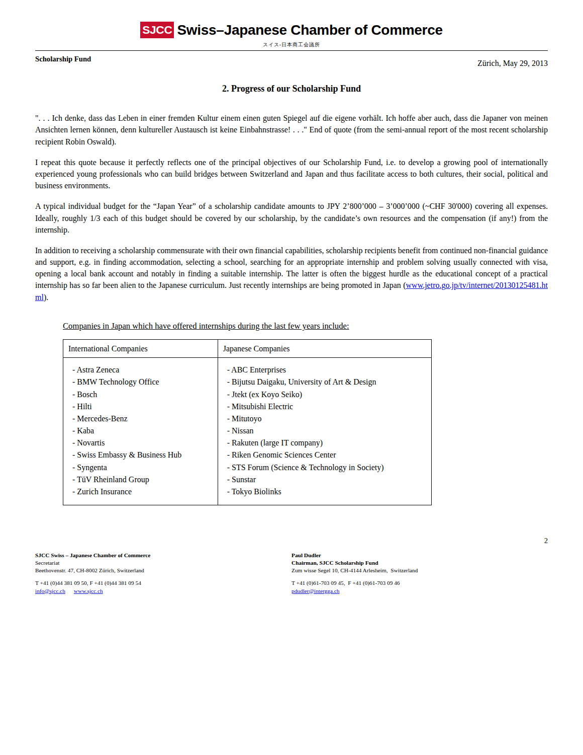SJCCSwiss–Japanese Chamber of Commerce
スイス-日本商工会議所
Scholarship Fund
Zürich, May 29, 2013
2. Progress of our Scholarship Fund
". . . Ich denke, dass das Leben in einer fremden Kultur einem einen guten Spiegel auf die eigene vorhält. Ich hoffe aber auch, dass die Japaner von meinen Ansichten lernen können, denn kultureller Austausch ist keine Einbahnstrasse! . . ." End of quote (from the semi-annual report of the most recent scholarship recipient Robin Oswald).
I repeat this quote because it perfectly reflects one of the principal objectives of our Scholarship Fund, i.e. to develop a growing pool of internationally experienced young professionals who can build bridges between Switzerland and Japan and thus facilitate access to both cultures, their social, political and business environments.
A typical individual budget for the “Japan Year” of a scholarship candidate amounts to JPY 2’800’000 – 3’000’000 (~CHF 30'000) covering all expenses. Ideally, roughly 1/3 each of this budget should be covered by our scholarship, by the candidate’s own resources and the compensation (if any!) from the internship.
In addition to receiving a scholarship commensurate with their own financial capabilities, scholarship recipients benefit from continued non-financial guidance and support, e.g. in finding accommodation, selecting a school, searching for an appropriate internship and problem solving usually connected with visa, opening a local bank account and notably in finding a suitable internship. The latter is often the biggest hurdle as the educational concept of a practical internship has so far been alien to the Japanese curriculum. Just recently internships are being promoted in Japan (www.jetro.go.jp/tv/internet/20130125481.html).
Companies in Japan which have offered internships during the last few years include:
| International Companies | Japanese Companies |
| --- | --- |
| - Astra Zeneca - BMW Technology Office - Bosch - Hilti - Mercedes-Benz - Kaba - Novartis - Swiss Embassy & Business Hub - Syngenta - TüV Rheinland Group - Zurich Insurance | - ABC Enterprises - Bijutsu Daigaku, University of Art & Design - Jtekt (ex Koyo Seiko) - Mitsubishi Electric - Mitutoyo - Nissan - Rakuten (large IT company) - Riken Genomic Sciences Center - STS Forum (Science & Technology in Society) - Sunstar - Tokyo Biolinks |
2
| SJCC Swiss – Japanese Chamber of Commerce | Paul Dudler |
| Secretariat | Chairman, SJCC Scholarship Fund |
| Beethovenstr. 47, CH-8002 Zürich, Switzerland | Zum wisse Segel 10, CH-4144 Arlesheim, Switzerland |
| T +41 (0)44 381 09 50, F +41 (0)44 381 09 54 | T +41 (0)61-703 09 45, F +41 (0)61-703 09 46 |
| info@sjcc.ch www.sjcc.ch | pdudler@intergga.ch |